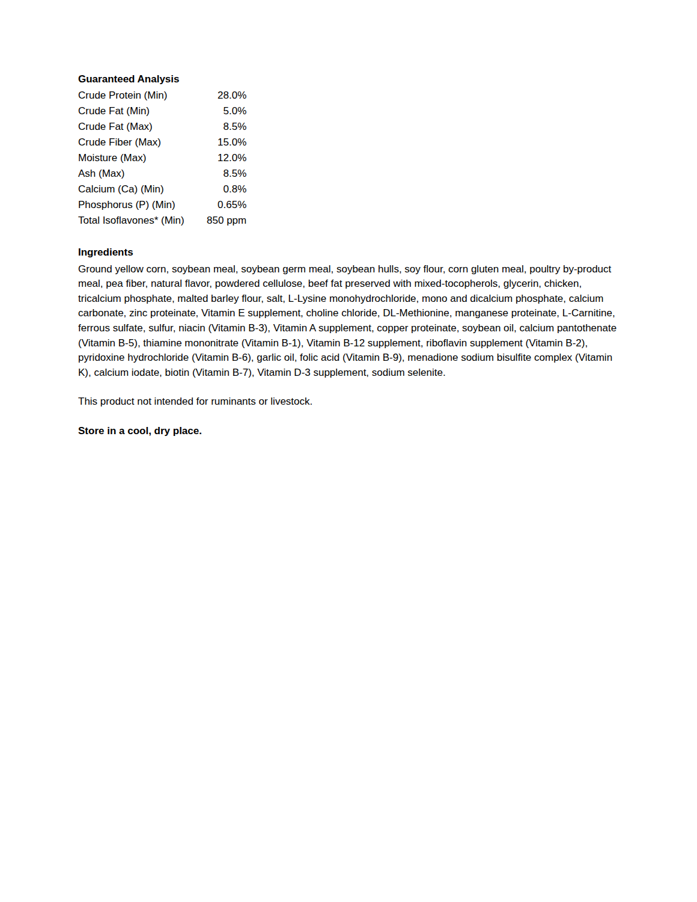Guaranteed Analysis
| Crude Protein (Min) | 28.0% |
| Crude Fat (Min) | 5.0% |
| Crude Fat (Max) | 8.5% |
| Crude Fiber (Max) | 15.0% |
| Moisture (Max) | 12.0% |
| Ash (Max) | 8.5% |
| Calcium (Ca) (Min) | 0.8% |
| Phosphorus (P) (Min) | 0.65% |
| Total Isoflavones* (Min) | 850 ppm |
Ingredients
Ground yellow corn, soybean meal, soybean germ meal, soybean hulls, soy flour, corn gluten meal, poultry by-product meal, pea fiber, natural flavor, powdered cellulose, beef fat preserved with mixed-tocopherols, glycerin, chicken, tricalcium phosphate, malted barley flour, salt, L-Lysine monohydrochloride, mono and dicalcium phosphate, calcium carbonate, zinc proteinate, Vitamin E supplement, choline chloride, DL-Methionine, manganese proteinate, L-Carnitine, ferrous sulfate, sulfur, niacin (Vitamin B-3), Vitamin A supplement, copper proteinate, soybean oil, calcium pantothenate (Vitamin B-5), thiamine mononitrate (Vitamin B-1), Vitamin B-12 supplement, riboflavin supplement (Vitamin B-2), pyridoxine hydrochloride (Vitamin B-6), garlic oil, folic acid (Vitamin B-9), menadione sodium bisulfite complex (Vitamin K), calcium iodate, biotin (Vitamin B-7), Vitamin D-3 supplement, sodium selenite.
This product not intended for ruminants or livestock.
Store in a cool, dry place.